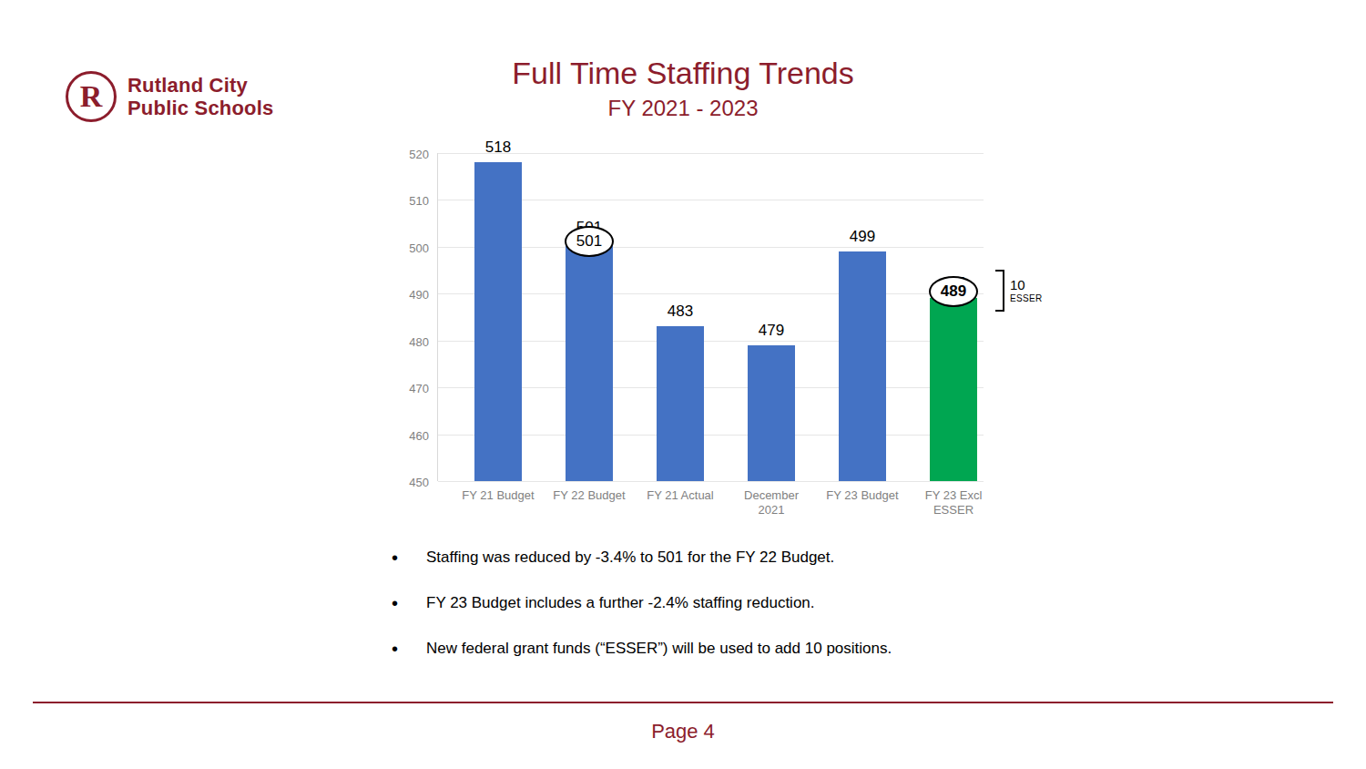R
Rutland City
Public Schools
Full Time Staffing Trends
FY 2021 - 2023
520
510
500
490
480
470
460
450
518 FY 21 Budget
501 FY 22 Budget
483 FY 21 Actual
479 December
2021
499 FY 23 Budget
489 FY 23 Excl
ESSER
501
489
10
ESSER
Staffing was reduced by -3.4% to 501 for the FY 22 Budget.
FY 23 Budget includes a further -2.4% staffing reduction.
New federal grant funds (“ESSER”) will be used to add 10 positions.
Page 4